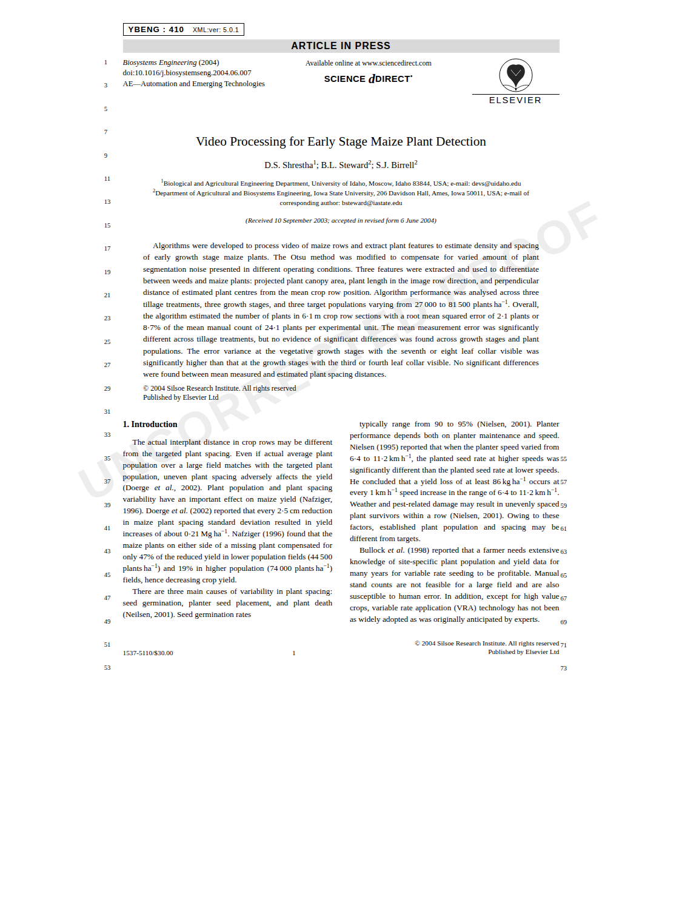1 3 5 7 9 11 13 15 17 19 21 23 25 27 29 31 33 35 37 39 41 43 45 47 49 51 53
55 57 59 61 63 65 67 69 71 73
UNCORRECTED PROOF
YBENG : 410 XML:ver: 5.0.1
ARTICLE IN PRESS
Biosystems Engineering (2004)
doi:10.1016/j.biosystemseng.2004.06.007
AE—Automation and Emerging Technologies
Available online at www.sciencedirect.com
SCIENCE dDIRECT•
ELSEVIER
Video Processing for Early Stage Maize Plant Detection
D.S. Shrestha1; B.L. Steward2; S.J. Birrell2
1Biological and Agricultural Engineering Department, University of Idaho, Moscow, Idaho 83844, USA; e-mail: devs@uidaho.edu
2Department of Agricultural and Biosystems Engineering, Iowa State University, 206 Davidson Hall, Ames, Iowa 50011, USA; e-mail of corresponding author: bsteward@iastate.edu
(Received 10 September 2003; accepted in revised form 6 June 2004)
Algorithms were developed to process video of maize rows and extract plant features to estimate density and spacing of early growth stage maize plants. The Otsu method was modified to compensate for varied amount of plant segmentation noise presented in different operating conditions. Three features were extracted and used to differentiate between weeds and maize plants: projected plant canopy area, plant length in the image row direction, and perpendicular distance of estimated plant centres from the mean crop row position. Algorithm performance was analysed across three tillage treatments, three growth stages, and three target populations varying from 27 000 to 81 500 plants ha−1. Overall, the algorithm estimated the number of plants in 6·1 m crop row sections with a root mean squared error of 2·1 plants or 8·7% of the mean manual count of 24·1 plants per experimental unit. The mean measurement error was significantly different across tillage treatments, but no evidence of significant differences was found across growth stages and plant populations. The error variance at the vegetative growth stages with the seventh or eight leaf collar visible was significantly higher than that at the growth stages with the third or fourth leaf collar visible. No significant differences were found between mean measured and estimated plant spacing distances.
© 2004 Silsoe Research Institute. All rights reserved Published by Elsevier Ltd
1. Introduction
The actual interplant distance in crop rows may be different from the targeted plant spacing. Even if actual average plant population over a large field matches with the targeted plant population, uneven plant spacing adversely affects the yield (Doerge et al., 2002). Plant population and plant spacing variability have an important effect on maize yield (Nafziger, 1996). Doerge et al. (2002) reported that every 2·5 cm reduction in maize plant spacing standard deviation resulted in yield increases of about 0·21 Mg ha−1. Nafziger (1996) found that the maize plants on either side of a missing plant compensated for only 47% of the reduced yield in lower population fields (44 500 plants ha−1) and 19% in higher population (74 000 plants ha−1) fields, hence decreasing crop yield.
There are three main causes of variability in plant spacing: seed germination, planter seed placement, and plant death (Neilsen, 2001). Seed germination rates
typically range from 90 to 95% (Nielsen, 2001). Planter performance depends both on planter maintenance and speed. Nielsen (1995) reported that when the planter speed varied from 6·4 to 11·2 km h−1, the planted seed rate at higher speeds was significantly different than the planted seed rate at lower speeds. He concluded that a yield loss of at least 86 kg ha−1 occurs at every 1 km h−1 speed increase in the range of 6·4 to 11·2 km h−1. Weather and pest-related damage may result in unevenly spaced plant survivors within a row (Nielsen, 2001). Owing to these factors, established plant population and spacing may be different from targets.
Bullock et al. (1998) reported that a farmer needs extensive knowledge of site-specific plant population and yield data for many years for variable rate seeding to be profitable. Manual stand counts are not feasible for a large field and are also susceptible to human error. In addition, except for high value crops, variable rate application (VRA) technology has not been as widely adopted as was originally anticipated by experts.
1537-5110/$30.00
1
© 2004 Silsoe Research Institute. All rights reserved
Published by Elsevier Ltd